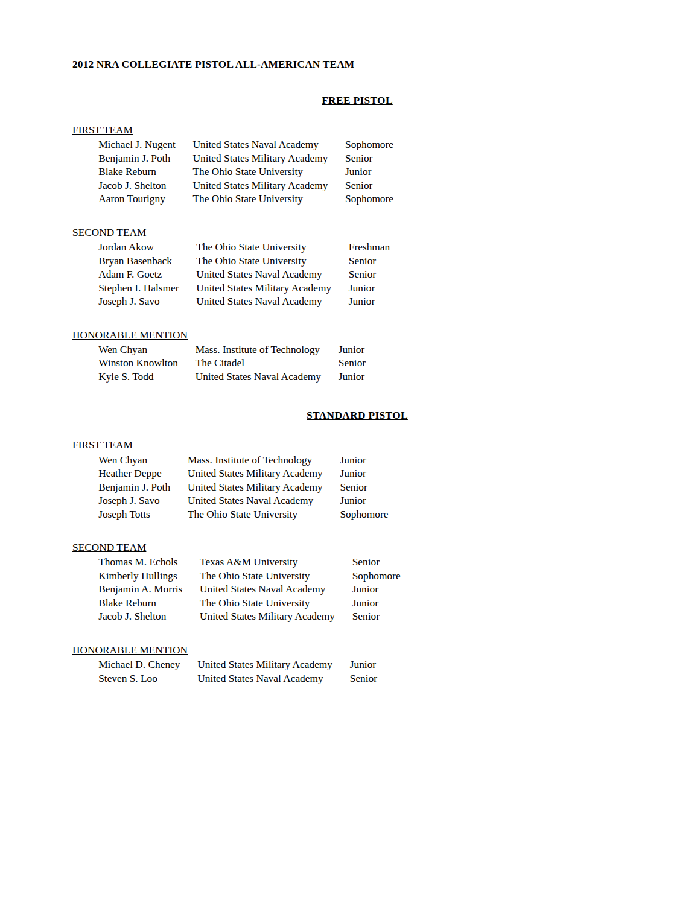2012 NRA COLLEGIATE PISTOL ALL-AMERICAN TEAM
FREE PISTOL
FIRST TEAM
| Michael J. Nugent | United States Naval Academy | Sophomore |
| Benjamin J. Poth | United States Military Academy | Senior |
| Blake Reburn | The Ohio State University | Junior |
| Jacob J. Shelton | United States Military Academy | Senior |
| Aaron Tourigny | The Ohio State University | Sophomore |
SECOND TEAM
| Jordan Akow | The Ohio State University | Freshman |
| Bryan Basenback | The Ohio State University | Senior |
| Adam F. Goetz | United States Naval Academy | Senior |
| Stephen I. Halsmer | United States Military Academy | Junior |
| Joseph J. Savo | United States Naval Academy | Junior |
HONORABLE MENTION
| Wen Chyan | Mass. Institute of Technology | Junior |
| Winston Knowlton | The Citadel | Senior |
| Kyle S. Todd | United States Naval Academy | Junior |
STANDARD PISTOL
FIRST TEAM
| Wen Chyan | Mass. Institute of Technology | Junior |
| Heather Deppe | United States Military Academy | Junior |
| Benjamin J. Poth | United States Military Academy | Senior |
| Joseph J. Savo | United States Naval Academy | Junior |
| Joseph Totts | The Ohio State University | Sophomore |
SECOND TEAM
| Thomas M. Echols | Texas A&M University | Senior |
| Kimberly Hullings | The Ohio State University | Sophomore |
| Benjamin A. Morris | United States Naval Academy | Junior |
| Blake Reburn | The Ohio State University | Junior |
| Jacob J. Shelton | United States Military Academy | Senior |
HONORABLE MENTION
| Michael D. Cheney | United States Military Academy | Junior |
| Steven S. Loo | United States Naval Academy | Senior |